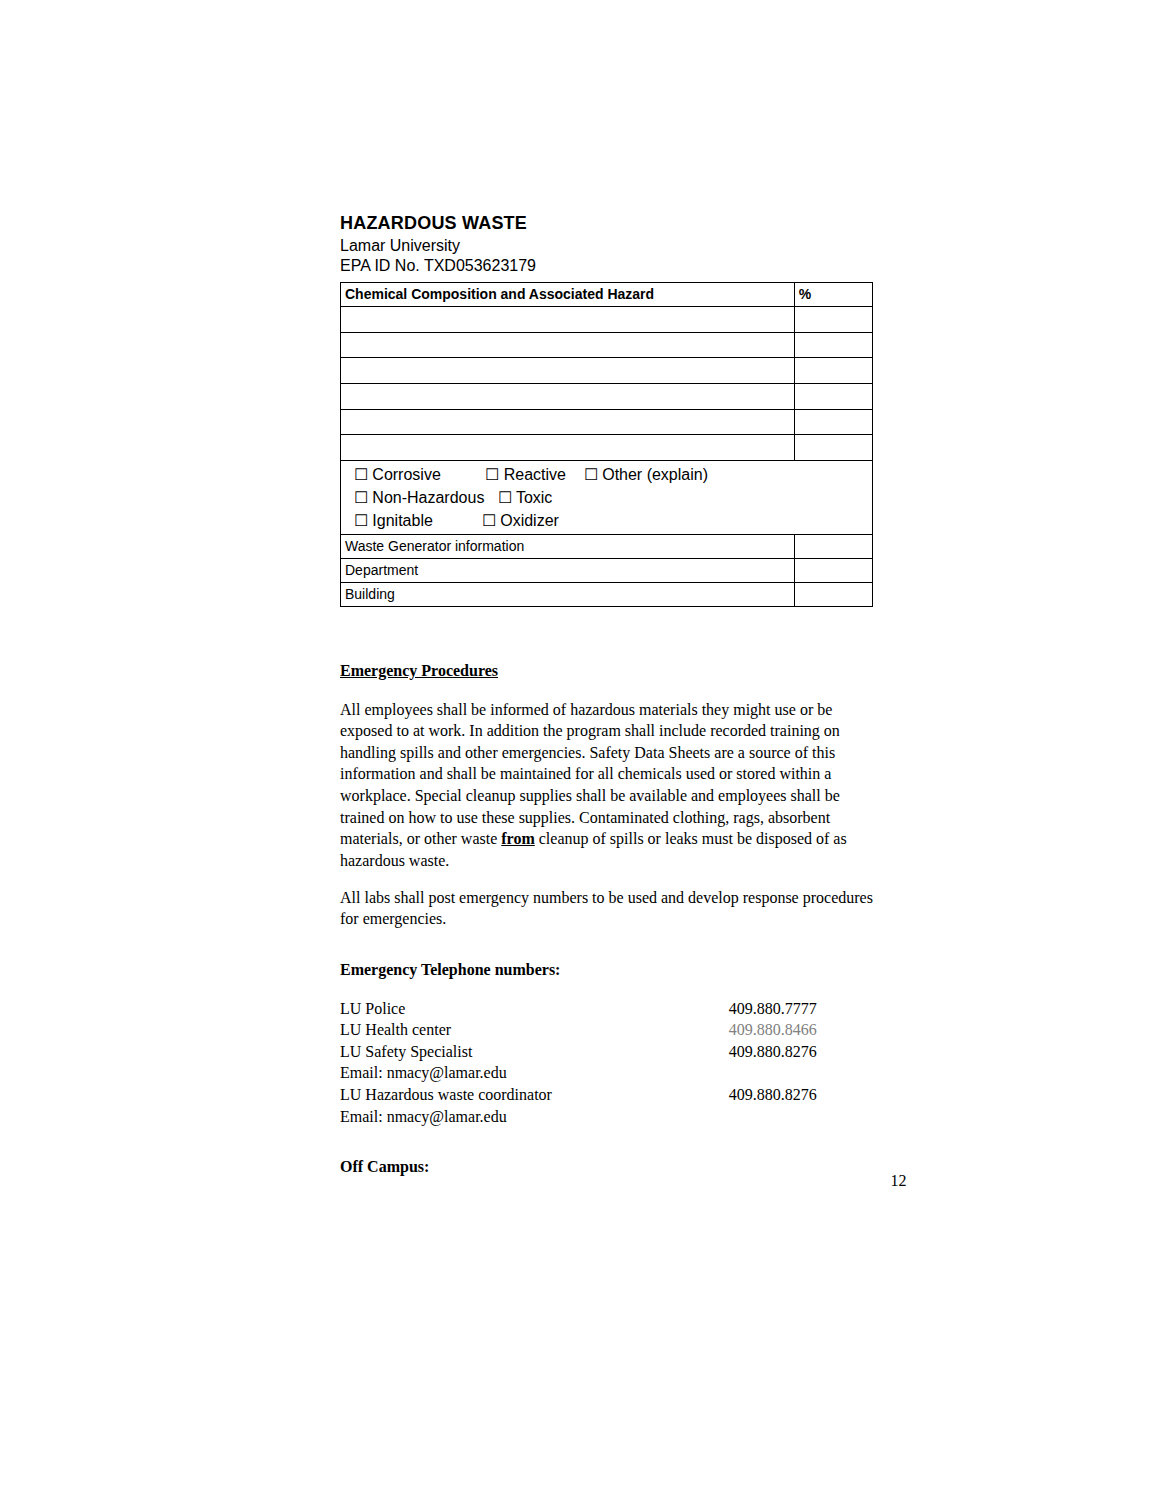HAZARDOUS WASTE
Lamar University
EPA ID No. TXD053623179
| Chemical Composition and Associated Hazard | % |
| --- | --- |
| ☐ Corrosive ☐ Reactive ☐ Other (explain) ☐ Non-Hazardous ☐ Toxic ☐ Ignitable ☐ Oxidizer |
| Waste Generator information | |
| Department | |
| Building | |
Emergency Procedures
All employees shall be informed of hazardous materials they might use or be exposed to at work. In addition the program shall include recorded training on handling spills and other emergencies. Safety Data Sheets are a source of this information and shall be maintained for all chemicals used or stored within a workplace. Special cleanup supplies shall be available and employees shall be trained on how to use these supplies. Contaminated clothing, rags, absorbent materials, or other waste from cleanup of spills or leaks must be disposed of as hazardous waste.
All labs shall post emergency numbers to be used and develop response procedures for emergencies.
Emergency Telephone numbers:
| LU Police | 409.880.7777 |
| LU Health center | 409.880.8466 |
| LU Safety Specialist | 409.880.8276 |
| Email: nmacy@lamar.edu | |
| LU Hazardous waste coordinator | 409.880.8276 |
| Email: nmacy@lamar.edu | |
Off Campus:
12